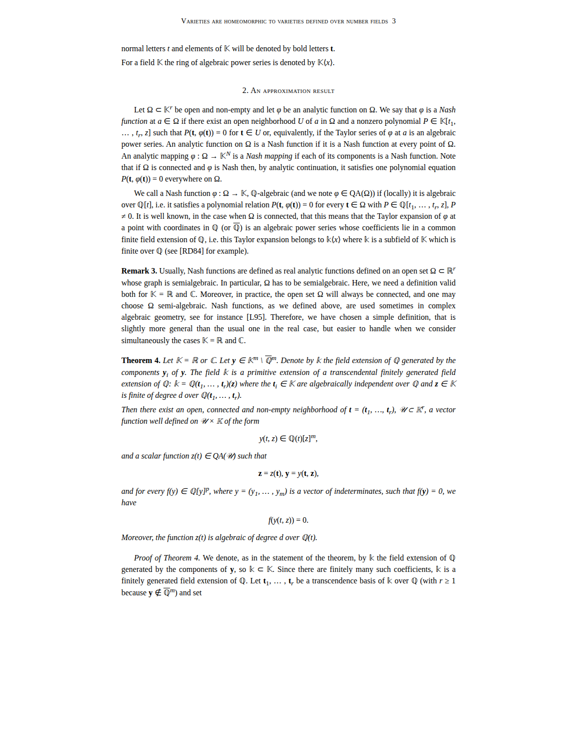Varieties are homeomorphic to varieties defined over number fields 3
normal letters t and elements of 𝕂 will be denoted by bold letters t.
For a field 𝕂 the ring of algebraic power series is denoted by 𝕂⟨x⟩.
2. An approximation result
Let Ω ⊂ 𝕂r be open and non-empty and let φ be an analytic function on Ω. We say that φ is a Nash function at a ∈ Ω if there exist an open neighborhood U of a in Ω and a nonzero polynomial P ∈ 𝕂[t1, … , tr, z] such that P(t, φ(t)) = 0 for t ∈ U or, equivalently, if the Taylor series of φ at a is an algebraic power series. An analytic function on Ω is a Nash function if it is a Nash function at every point of Ω. An analytic mapping φ : Ω → 𝕂N is a Nash mapping if each of its components is a Nash function. Note that if Ω is connected and φ is Nash then, by analytic continuation, it satisfies one polynomial equation P(t, φ(t)) = 0 everywhere on Ω.
We call a Nash function φ : Ω → 𝕂, ℚ-algebraic (and we note φ ∈ QA(Ω)) if (locally) it is algebraic over ℚ[t], i.e. it satisfies a polynomial relation P(t, φ(t)) = 0 for every t ∈ Ω with P ∈ ℚ[t1, … , tr, z], P ≠ 0. It is well known, in the case when Ω is connected, that this means that the Taylor expansion of φ at a point with coordinates in ℚ (or ℚ) is an algebraic power series whose coefficients lie in a common finite field extension of ℚ, i.e. this Taylor expansion belongs to 𝕜⟨x⟩ where 𝕜 is a subfield of 𝕂 which is finite over ℚ (see [RD84] for example).
Remark 3. Usually, Nash functions are defined as real analytic functions defined on an open set Ω ⊂ ℝr whose graph is semialgebraic. In particular, Ω has to be semialgebraic. Here, we need a definition valid both for 𝕂 = ℝ and ℂ. Moreover, in practice, the open set Ω will always be connected, and one may choose Ω semi-algebraic. Nash functions, as we defined above, are used sometimes in complex algebraic geometry, see for instance [L95]. Therefore, we have chosen a simple definition, that is slightly more general than the usual one in the real case, but easier to handle when we consider simultaneously the cases 𝕂 = ℝ and ℂ.
Theorem 4. Let 𝕂 = ℝ or ℂ. Let y ∈ 𝕂m \ ℚm. Denote by 𝕜 the field extension of ℚ generated by the components yi of y. The field 𝕜 is a primitive extension of a transcendental finitely generated field extension of ℚ: 𝕜 = ℚ(t1, … , tr)(z) where the ti ∈ 𝕂 are algebraically independent over ℚ and z ∈ 𝕂 is finite of degree d over ℚ(t1, … , tr).
Then there exist an open, connected and non-empty neighborhood of t = (t1, …, tr), 𝒰 ⊂ 𝕂r, a vector function well defined on 𝒰 × 𝕂 of the form
y(t, z) ∈ ℚ(t)[z]m,
and a scalar function z(t) ∈ QA(𝒰) such that
z = z(t), y = y(t, z),
and for every f(y) ∈ ℚ[y]p, where y = (y1, … , ym) is a vector of indeterminates, such that f(y) = 0, we have
f(y(t, z)) = 0.
Moreover, the function z(t) is algebraic of degree d over ℚ(t).
Proof of Theorem 4. We denote, as in the statement of the theorem, by 𝕜 the field extension of ℚ generated by the components of y, so 𝕜 ⊂ 𝕂. Since there are finitely many such coefficients, 𝕜 is a finitely generated field extension of ℚ. Let t1, … , tr be a transcendence basis of 𝕜 over ℚ (with r ≥ 1 because y ∉ ℚm) and set